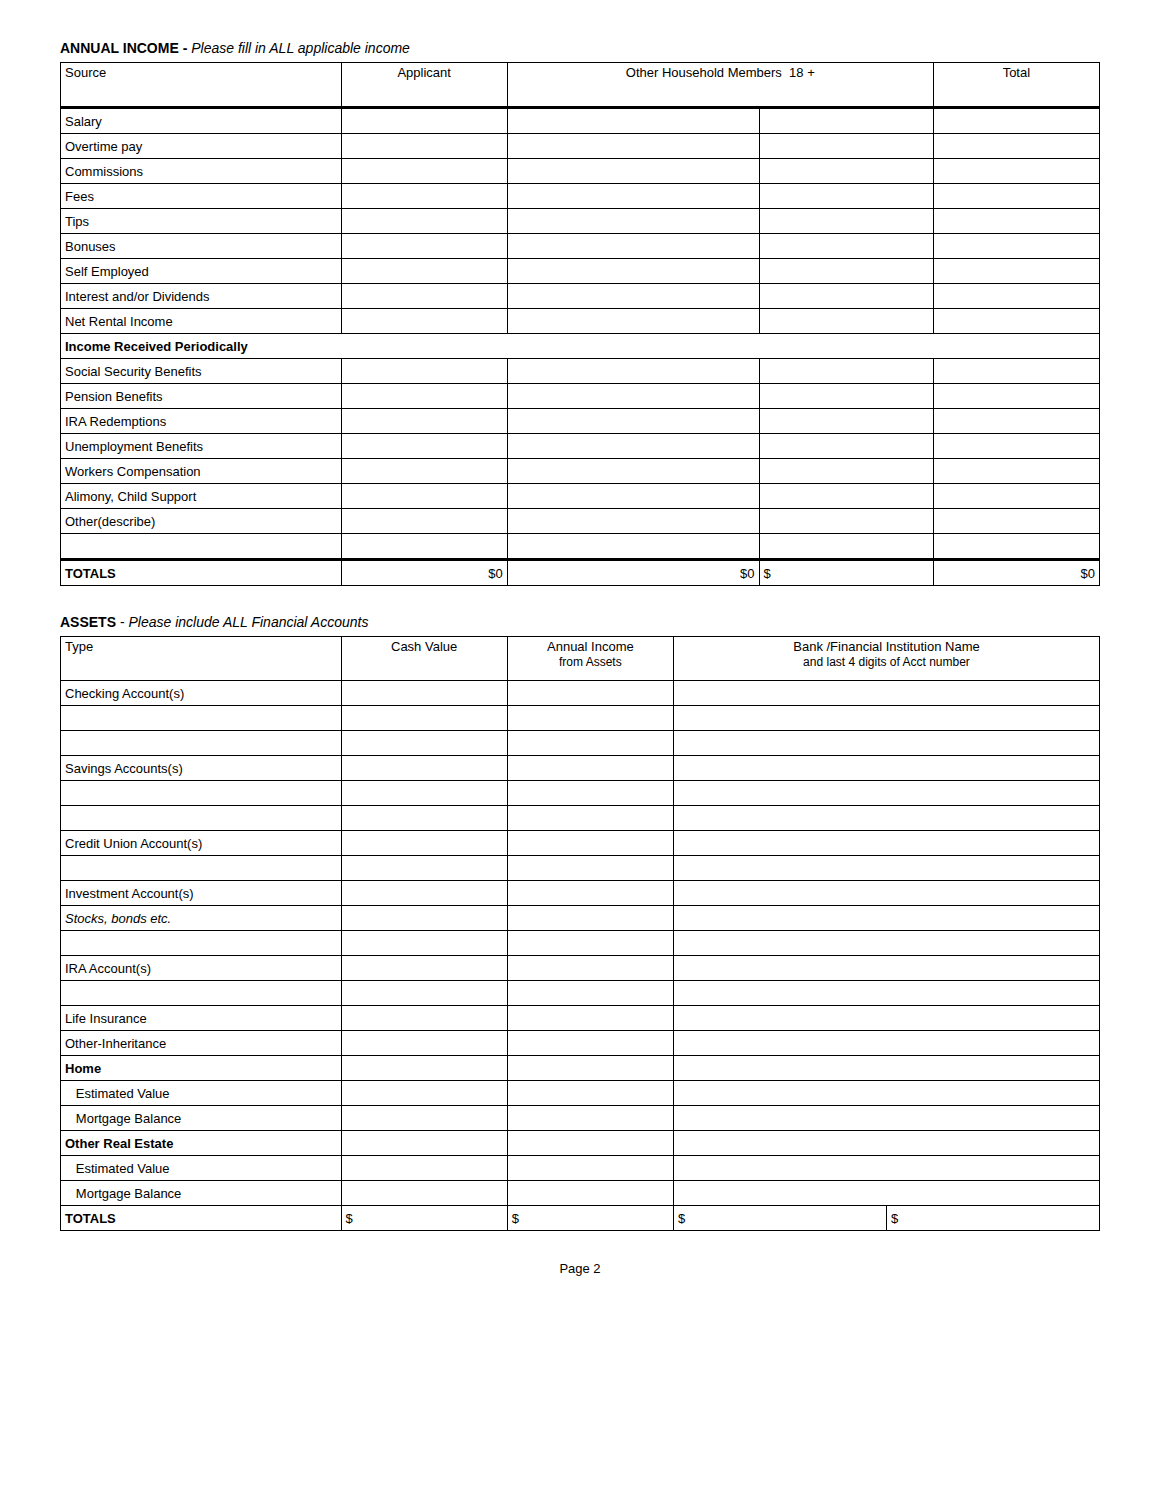ANNUAL INCOME - Please fill in ALL applicable income
| Source | Applicant | Other Household Members 18 + | Total |
| --- | --- | --- | --- |
| Salary | | | | |
| Overtime pay | | | | |
| Commissions | | | | |
| Fees | | | | |
| Tips | | | | |
| Bonuses | | | | |
| Self Employed | | | | |
| Interest and/or Dividends | | | | |
| Net Rental Income | | | | |
| Income Received Periodically |
| Social Security Benefits | | | | |
| Pension Benefits | | | | |
| IRA Redemptions | | | | |
| Unemployment Benefits | | | | |
| Workers Compensation | | | | |
| Alimony, Child Support | | | | |
| Other(describe) | | | | |
| TOTALS | $0 | $0 | $ | $0 |
ASSETS - Please include ALL Financial Accounts
| Type | Cash Value | Annual Income from Assets | Bank /Financial Institution Name and last 4 digits of Acct number |
| --- | --- | --- | --- |
| Checking Account(s) | | | |
| Savings Accounts(s) | | | |
| Credit Union Account(s) | | | |
| Investment Account(s) | | | |
| Stocks, bonds etc. | | | |
| IRA Account(s) | | | |
| Life Insurance | | | |
| Other-Inheritance | | | |
| Home | | | |
| Estimated Value | | | |
| Mortgage Balance | | | |
| Other Real Estate | | | |
| Estimated Value | | | |
| Mortgage Balance | | | |
| TOTALS | $ | $ | $ | $ |
Page 2